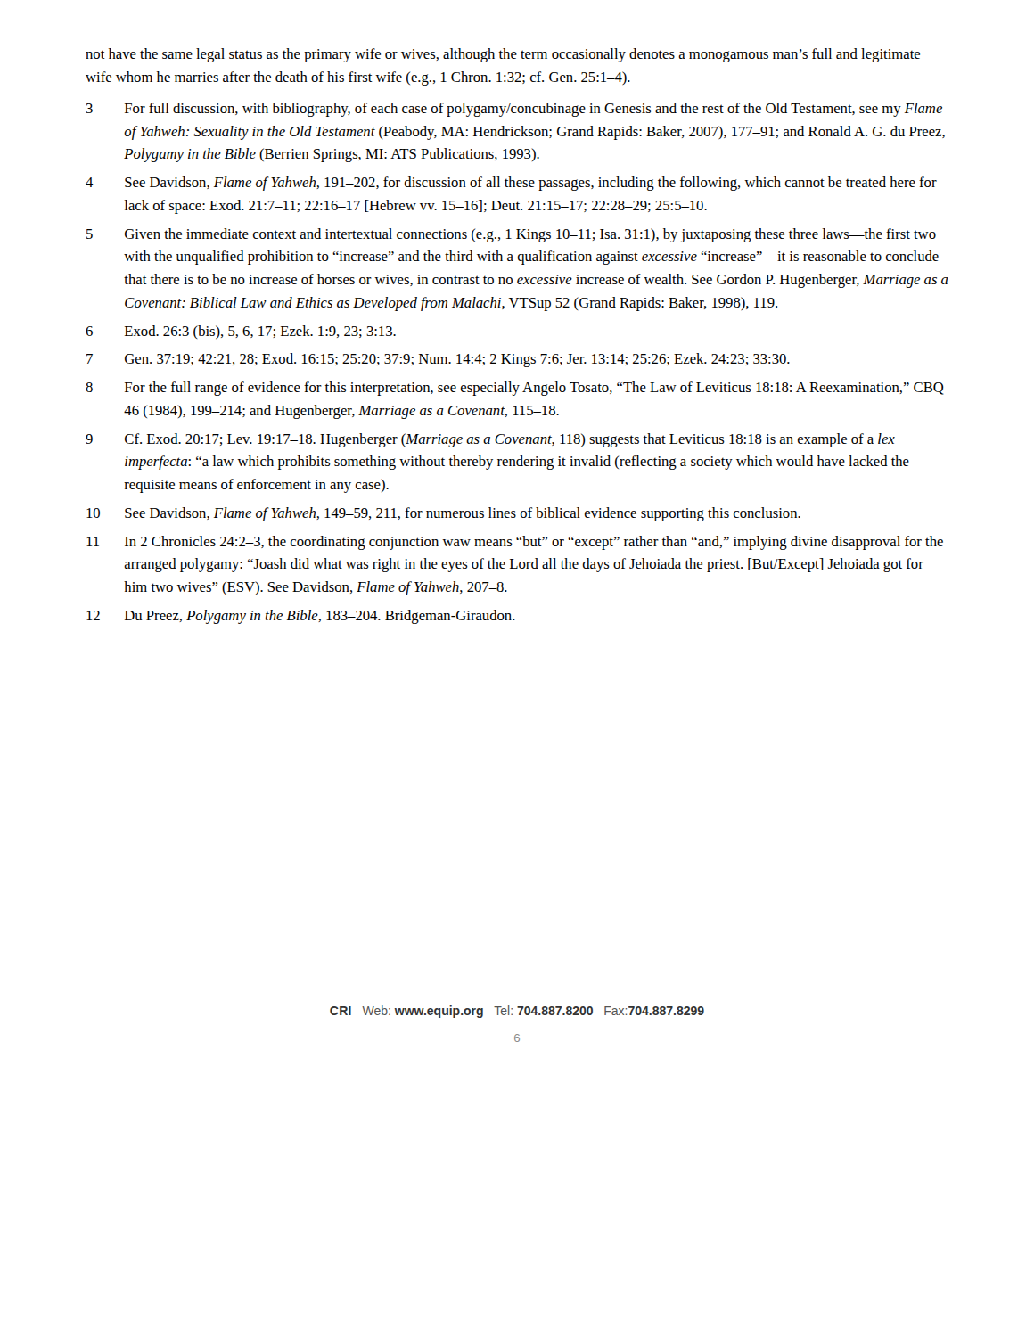not have the same legal status as the primary wife or wives, although the term occasionally denotes a monogamous man’s full and legitimate wife whom he marries after the death of his first wife (e.g., 1 Chron. 1:32; cf. Gen. 25:1–4).
3 For full discussion, with bibliography, of each case of polygamy/concubinage in Genesis and the rest of the Old Testament, see my Flame of Yahweh: Sexuality in the Old Testament (Peabody, MA: Hendrickson; Grand Rapids: Baker, 2007), 177–91; and Ronald A. G. du Preez, Polygamy in the Bible (Berrien Springs, MI: ATS Publications, 1993).
4 See Davidson, Flame of Yahweh, 191–202, for discussion of all these passages, including the following, which cannot be treated here for lack of space: Exod. 21:7–11; 22:16–17 [Hebrew vv. 15–16]; Deut. 21:15–17; 22:28–29; 25:5–10.
5 Given the immediate context and intertextual connections (e.g., 1 Kings 10–11; Isa. 31:1), by juxtaposing these three laws—the first two with the unqualified prohibition to “increase” and the third with a qualification against excessive “increase”—it is reasonable to conclude that there is to be no increase of horses or wives, in contrast to no excessive increase of wealth. See Gordon P. Hugenberger, Marriage as a Covenant: Biblical Law and Ethics as Developed from Malachi, VTSup 52 (Grand Rapids: Baker, 1998), 119.
6 Exod. 26:3 (bis), 5, 6, 17; Ezek. 1:9, 23; 3:13.
7 Gen. 37:19; 42:21, 28; Exod. 16:15; 25:20; 37:9; Num. 14:4; 2 Kings 7:6; Jer. 13:14; 25:26; Ezek. 24:23; 33:30.
8 For the full range of evidence for this interpretation, see especially Angelo Tosato, “The Law of Leviticus 18:18: A Reexamination,” CBQ 46 (1984), 199–214; and Hugenberger, Marriage as a Covenant, 115–18.
9 Cf. Exod. 20:17; Lev. 19:17–18. Hugenberger (Marriage as a Covenant, 118) suggests that Leviticus 18:18 is an example of a lex imperfecta: “a law which prohibits something without thereby rendering it invalid (reflecting a society which would have lacked the requisite means of enforcement in any case).
10 See Davidson, Flame of Yahweh, 149–59, 211, for numerous lines of biblical evidence supporting this conclusion.
11 In 2 Chronicles 24:2–3, the coordinating conjunction waw means “but” or “except” rather than “and,” implying divine disapproval for the arranged polygamy: “Joash did what was right in the eyes of the Lord all the days of Jehoiada the priest. [But/Except] Jehoiada got for him two wives” (ESV). See Davidson, Flame of Yahweh, 207–8.
12 Du Preez, Polygamy in the Bible, 183–204. Bridgeman-Giraudon.
CRI Web: www.equip.org Tel: 704.887.8200 Fax:704.887.8299
6